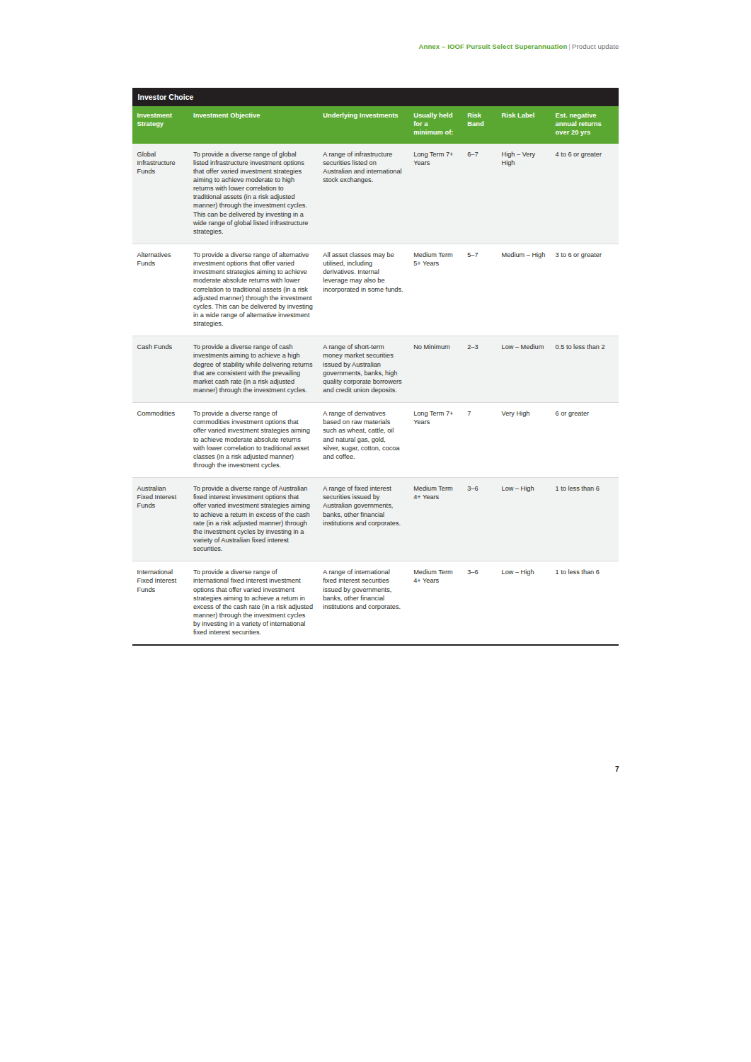Annex – IOOF Pursuit Select Superannuation|Product update
Investor Choice
| Investment Strategy | Investment Objective | Underlying Investments | Usually held for a minimum of: | Risk Band | Risk Label | Est. negative annual returns over 20 yrs |
| --- | --- | --- | --- | --- | --- | --- |
| Global Infrastructure Funds | To provide a diverse range of global listed infrastructure investment options that offer varied investment strategies aiming to achieve moderate to high returns with lower correlation to traditional assets (in a risk adjusted manner) through the investment cycles. This can be delivered by investing in a wide range of global listed infrastructure strategies. | A range of infrastructure securities listed on Australian and international stock exchanges. | Long Term 7+ Years | 6–7 | High – Very High | 4 to 6 or greater |
| Alternatives Funds | To provide a diverse range of alternative investment options that offer varied investment strategies aiming to achieve moderate absolute returns with lower correlation to traditional assets (in a risk adjusted manner) through the investment cycles. This can be delivered by investing in a wide range of alternative investment strategies. | All asset classes may be utilised, including derivatives. Internal leverage may also be incorporated in some funds. | Medium Term 5+ Years | 5–7 | Medium – High | 3 to 6 or greater |
| Cash Funds | To provide a diverse range of cash investments aiming to achieve a high degree of stability while delivering returns that are consistent with the prevailing market cash rate (in a risk adjusted manner) through the investment cycles. | A range of short-term money market securities issued by Australian governments, banks, high quality corporate borrowers and credit union deposits. | No Minimum | 2–3 | Low – Medium | 0.5 to less than 2 |
| Commodities | To provide a diverse range of commodities investment options that offer varied investment strategies aiming to achieve moderate absolute returns with lower correlation to traditional asset classes (in a risk adjusted manner) through the investment cycles. | A range of derivatives based on raw materials such as wheat, cattle, oil and natural gas, gold, silver, sugar, cotton, cocoa and coffee. | Long Term 7+ Years | 7 | Very High | 6 or greater |
| Australian Fixed Interest Funds | To provide a diverse range of Australian fixed interest investment options that offer varied investment strategies aiming to achieve a return in excess of the cash rate (in a risk adjusted manner) through the investment cycles by investing in a variety of Australian fixed interest securities. | A range of fixed interest securities issued by Australian governments, banks, other financial institutions and corporates. | Medium Term 4+ Years | 3–6 | Low – High | 1 to less than 6 |
| International Fixed Interest Funds | To provide a diverse range of international fixed interest investment options that offer varied investment strategies aiming to achieve a return in excess of the cash rate (in a risk adjusted manner) through the investment cycles by investing in a variety of international fixed interest securities. | A range of international fixed interest securities issued by governments, banks, other financial institutions and corporates. | Medium Term 4+ Years | 3–6 | Low – High | 1 to less than 6 |
7